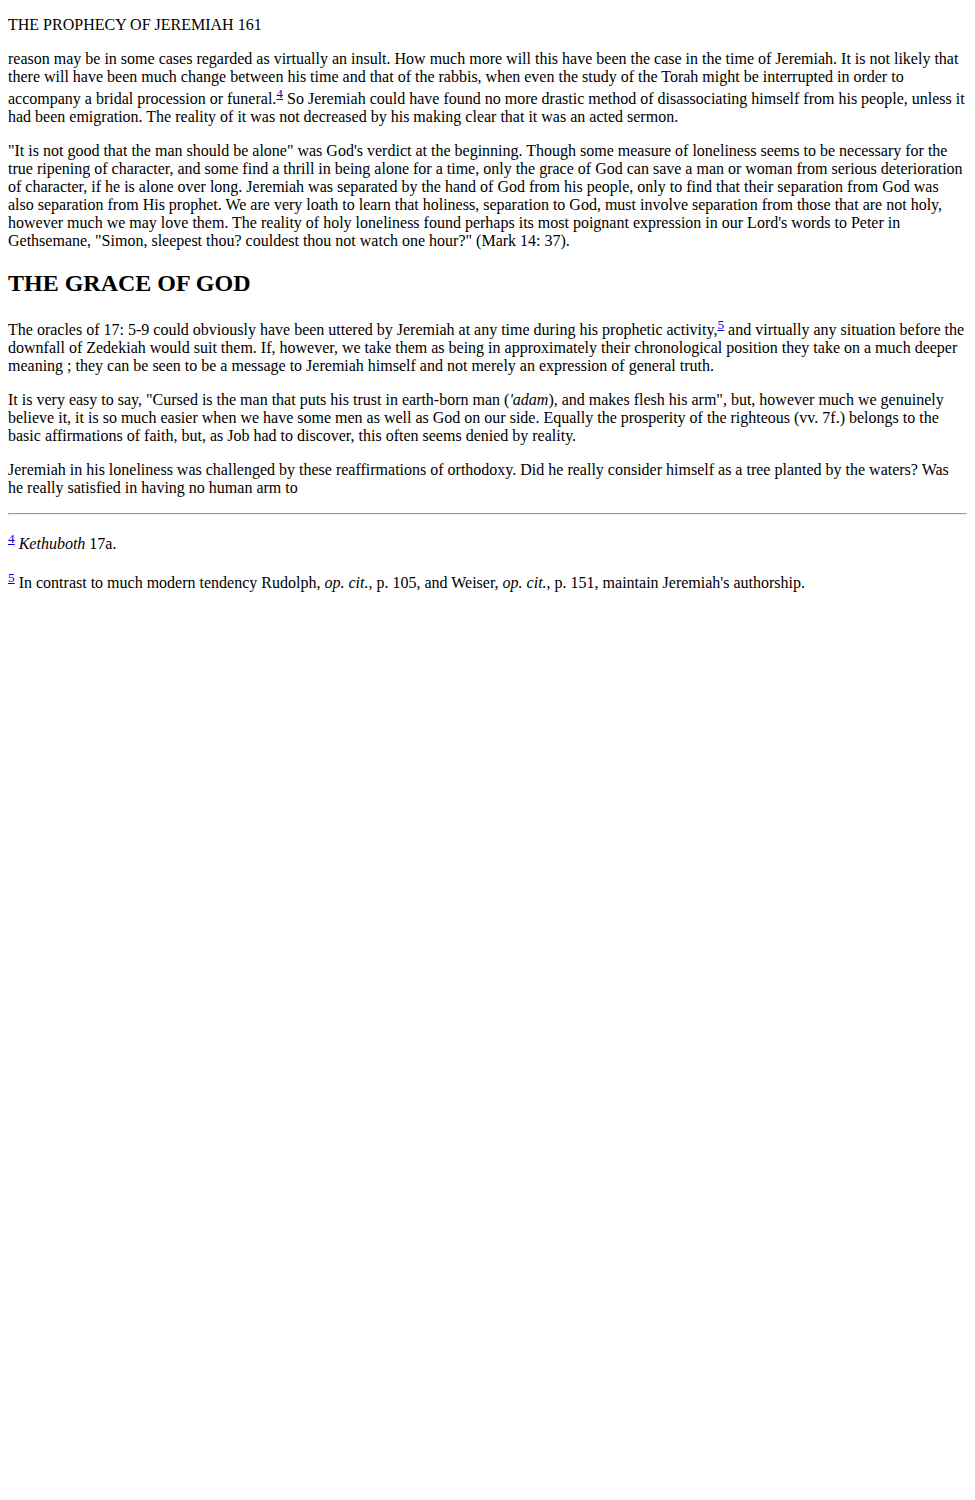THE PROPHECY OF JEREMIAH 161
reason may be in some cases regarded as virtually an insult. How much more will this have been the case in the time of Jeremiah. It is not likely that there will have been much change between his time and that of the rabbis, when even the study of the Torah might be interrupted in order to accompany a bridal procession or funeral.4 So Jeremiah could have found no more drastic method of disassociating himself from his people, unless it had been emigration. The reality of it was not decreased by his making clear that it was an acted sermon.
"It is not good that the man should be alone" was God's verdict at the beginning. Though some measure of loneliness seems to be necessary for the true ripening of character, and some find a thrill in being alone for a time, only the grace of God can save a man or woman from serious deterioration of character, if he is alone over long. Jeremiah was separated by the hand of God from his people, only to find that their separation from God was also separation from His prophet. We are very loath to learn that holiness, separation to God, must involve separation from those that are not holy, however much we may love them. The reality of holy loneliness found perhaps its most poignant expression in our Lord's words to Peter in Gethsemane, "Simon, sleepest thou? couldest thou not watch one hour?" (Mark 14: 37).
THE GRACE OF GOD
The oracles of 17: 5-9 could obviously have been uttered by Jeremiah at any time during his prophetic activity,5 and virtually any situation before the downfall of Zedekiah would suit them. If, however, we take them as being in approximately their chronological position they take on a much deeper meaning ; they can be seen to be a message to Jeremiah himself and not merely an expression of general truth.
It is very easy to say, "Cursed is the man that puts his trust in earth-born man ('adam), and makes flesh his arm", but, however much we genuinely believe it, it is so much easier when we have some men as well as God on our side. Equally the prosperity of the righteous (vv. 7f.) belongs to the basic affirmations of faith, but, as Job had to discover, this often seems denied by reality.
Jeremiah in his loneliness was challenged by these reaffirmations of orthodoxy. Did he really consider himself as a tree planted by the waters? Was he really satisfied in having no human arm to
4 Kethuboth 17a.
5 In contrast to much modern tendency Rudolph, op. cit., p. 105, and Weiser, op. cit., p. 151, maintain Jeremiah's authorship.